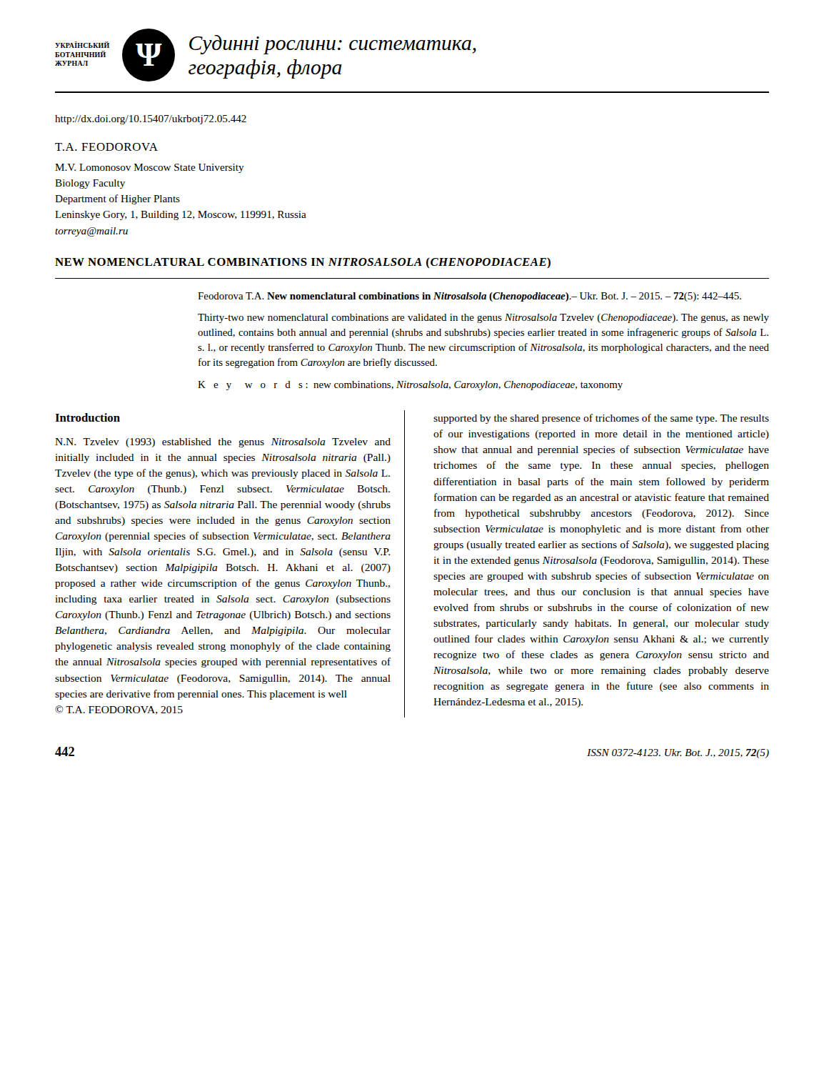УКРАЇНСЬКИЙ
БОТАНІЧНИЙ
ЖУРНАЛ
Ψ
Судинні рослини: систематика,
географія, флора
http://dx.doi.org/10.15407/ukrbotj72.05.442
T.A. FEODOROVA
M.V. Lomonosov Moscow State University
Biology Faculty
Department of Higher Plants
Leninskye Gory, 1, Building 12, Moscow, 119991, Russia
torreya@mail.ru
New nomenclatural combinations in Nitrosalsola (Chenopodiaceae)
Feodorova T.A. New nomenclatural combinations in Nitrosalsola (Chenopodiaceae).– Ukr. Bot. J. – 2015. – 72(5): 442–445.
Thirty-two new nomenclatural combinations are validated in the genus Nitrosalsola Tzvelev (Chenopodiaceae). The genus, as newly outlined, contains both annual and perennial (shrubs and subshrubs) species earlier treated in some infrageneric groups of Salsola L. s. l., or recently transferred to Caroxylon Thunb. The new circumscription of Nitrosalsola, its morphological characters, and the need for its segregation from Caroxylon are briefly discussed.
K e y w o r d s: new combinations, Nitrosalsola, Caroxylon, Chenopodiaceae, taxonomy
Introduction
N.N. Tzvelev (1993) established the genus Nitrosalsola Tzvelev and initially included in it the annual species Nitrosalsola nitraria (Pall.) Tzvelev (the type of the genus), which was previously placed in Salsola L. sect. Caroxylon (Thunb.) Fenzl subsect. Vermiculatae Botsch. (Botschantsev, 1975) as Salsola nitraria Pall. The perennial woody (shrubs and subshrubs) species were included in the genus Caroxylon section Caroxylon (perennial species of subsection Vermiculatae, sect. Belanthera Iljin, with Salsola orientalis S.G. Gmel.), and in Salsola (sensu V.P. Botschantsev) section Malpigipila Botsch. H. Akhani et al. (2007) proposed a rather wide circumscription of the genus Caroxylon Thunb., including taxa earlier treated in Salsola sect. Caroxylon (subsections Caroxylon (Thunb.) Fenzl and Tetragonae (Ulbrich) Botsch.) and sections Belanthera, Cardiandra Aellen, and Malpigipila. Our molecular phylogenetic analysis revealed strong monophyly of the clade containing the annual Nitrosalsola species grouped with perennial representatives of subsection Vermiculatae (Feodorova, Samigullin, 2014). The annual species are derivative from perennial ones. This placement is well
© T.A. FEODOROVA, 2015
supported by the shared presence of trichomes of the same type. The results of our investigations (reported in more detail in the mentioned article) show that annual and perennial species of subsection Vermiculatae have trichomes of the same type. In these annual species, phellogen differentiation in basal parts of the main stem followed by periderm formation can be regarded as an ancestral or atavistic feature that remained from hypothetical subshrubby ancestors (Feodorova, 2012). Since subsection Vermiculatae is monophyletic and is more distant from other groups (usually treated earlier as sections of Salsola), we suggested placing it in the extended genus Nitrosalsola (Feodorova, Samigullin, 2014). These species are grouped with subshrub species of subsection Vermiculatae on molecular trees, and thus our conclusion is that annual species have evolved from shrubs or subshrubs in the course of colonization of new substrates, particularly sandy habitats. In general, our molecular study outlined four clades within Caroxylon sensu Akhani & al.; we currently recognize two of these clades as genera Caroxylon sensu stricto and Nitrosalsola, while two or more remaining clades probably deserve recognition as segregate genera in the future (see also comments in Hernández-Ledesma et al., 2015).
442
ISSN 0372-4123. Ukr. Bot. J., 2015, 72(5)